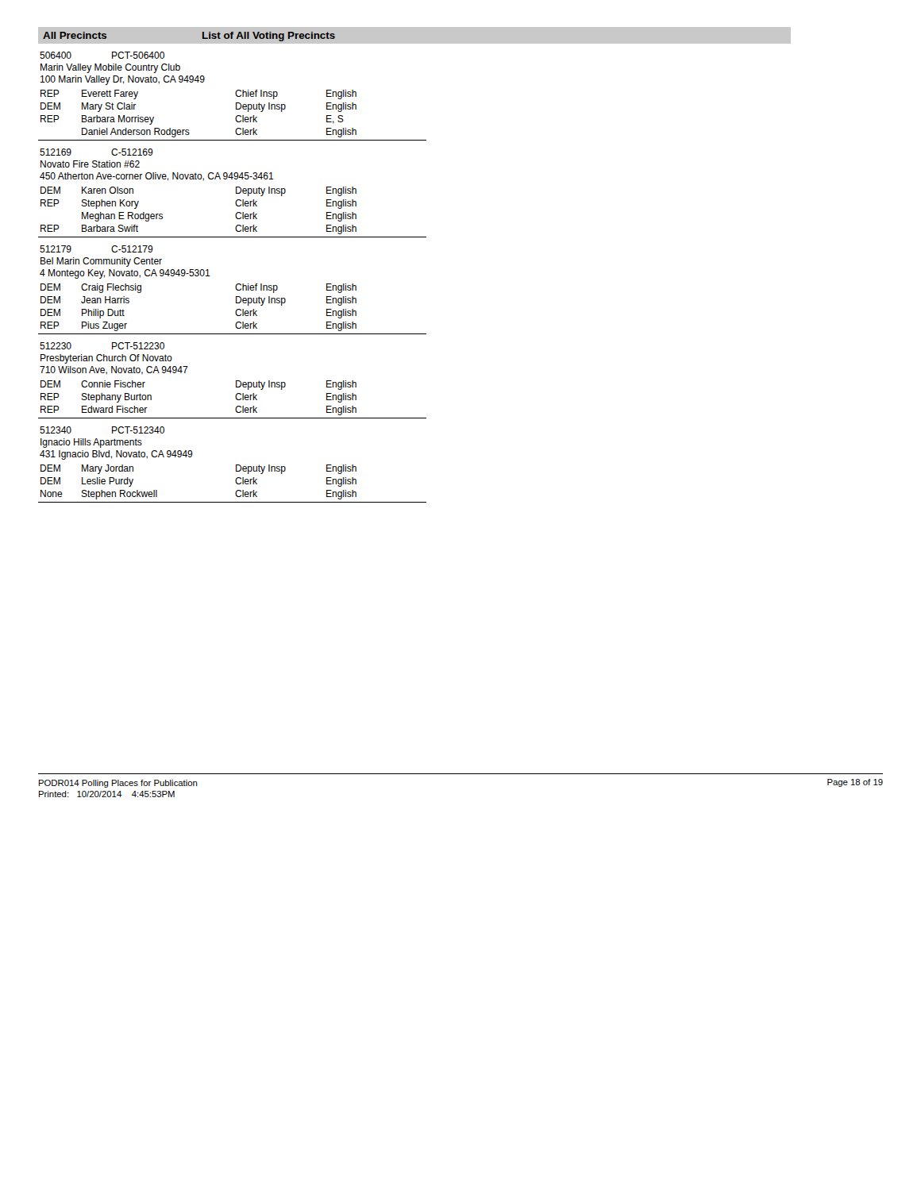All Precincts
List of All Voting Precincts
506400 PCT-506400
Marin Valley Mobile Country Club
100 Marin Valley Dr, Novato, CA 94949
| REP | Everett Farey | Chief Insp | English |
| DEM | Mary St Clair | Deputy Insp | English |
| REP | Barbara Morrisey | Clerk | E, S |
| | Daniel Anderson Rodgers | Clerk | English |
512169 C-512169
Novato Fire Station #62
450 Atherton Ave-corner Olive, Novato, CA 94945-3461
| DEM | Karen Olson | Deputy Insp | English |
| REP | Stephen Kory | Clerk | English |
| | Meghan E Rodgers | Clerk | English |
| REP | Barbara Swift | Clerk | English |
512179 C-512179
Bel Marin Community Center
4 Montego Key, Novato, CA 94949-5301
| DEM | Craig Flechsig | Chief Insp | English |
| DEM | Jean Harris | Deputy Insp | English |
| DEM | Philip Dutt | Clerk | English |
| REP | Pius Zuger | Clerk | English |
512230 PCT-512230
Presbyterian Church Of Novato
710 Wilson Ave, Novato, CA 94947
| DEM | Connie Fischer | Deputy Insp | English |
| REP | Stephany Burton | Clerk | English |
| REP | Edward Fischer | Clerk | English |
512340 PCT-512340
Ignacio Hills Apartments
431 Ignacio Blvd, Novato, CA 94949
| DEM | Mary Jordan | Deputy Insp | English |
| DEM | Leslie Purdy | Clerk | English |
| None | Stephen Rockwell | Clerk | English |
PODR014 Polling Places for Publication
Printed: 10/20/2014 4:45:53PM
Page 18 of 19